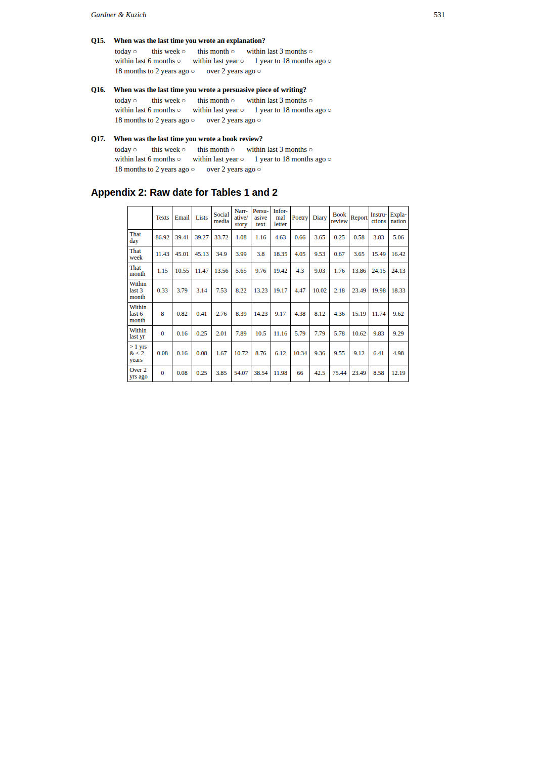Gardner & Kuzich
531
Q15. When was the last time you wrote an explanation?
today○ this week○ this month○ within last 3 months○
within last 6 months○ within last year○ 1 year to 18 months ago○
18 months to 2 years ago○ over 2 years ago○
Q16. When was the last time you wrote a persuasive piece of writing?
today○ this week○ this month○ within last 3 months○
within last 6 months○ within last year○ 1 year to 18 months ago○
18 months to 2 years ago○ over 2 years ago○
Q17. When was the last time you wrote a book review?
today○ this week○ this month○ within last 3 months○
within last 6 months○ within last year○ 1 year to 18 months ago○
18 months to 2 years ago○ over 2 years ago○
Appendix 2: Raw date for Tables 1 and 2
| | Texts | Email | Lists | Social media | Narr- ative/ story | Persu- asive text | Infor- mal letter | Poetry | Diary | Book review | Report | Instru- ctions | Expla- nation |
| --- | --- | --- | --- | --- | --- | --- | --- | --- | --- | --- | --- | --- | --- |
| That day | 86.92 | 39.41 | 39.27 | 33.72 | 1.08 | 1.16 | 4.63 | 0.66 | 3.65 | 0.25 | 0.58 | 3.83 | 5.06 |
| That week | 11.43 | 45.01 | 45.13 | 34.9 | 3.99 | 3.8 | 18.35 | 4.05 | 9.53 | 0.67 | 3.65 | 15.49 | 16.42 |
| That month | 1.15 | 10.55 | 11.47 | 13.56 | 5.65 | 9.76 | 19.42 | 4.3 | 9.03 | 1.76 | 13.86 | 24.15 | 24.13 |
| Within last 3 month | 0.33 | 3.79 | 3.14 | 7.53 | 8.22 | 13.23 | 19.17 | 4.47 | 10.02 | 2.18 | 23.49 | 19.98 | 18.33 |
| Within last 6 month | 8 | 0.82 | 0.41 | 2.76 | 8.39 | 14.23 | 9.17 | 4.38 | 8.12 | 4.36 | 15.19 | 11.74 | 9.62 |
| Within last yr | 0 | 0.16 | 0.25 | 2.01 | 7.89 | 10.5 | 11.16 | 5.79 | 7.79 | 5.78 | 10.62 | 9.83 | 9.29 |
| > 1 yrs & < 2 years | 0.08 | 0.16 | 0.08 | 1.67 | 10.72 | 8.76 | 6.12 | 10.34 | 9.36 | 9.55 | 9.12 | 6.41 | 4.98 |
| Over 2 yrs ago | 0 | 0.08 | 0.25 | 3.85 | 54.07 | 38.54 | 11.98 | 66 | 42.5 | 75.44 | 23.49 | 8.58 | 12.19 |